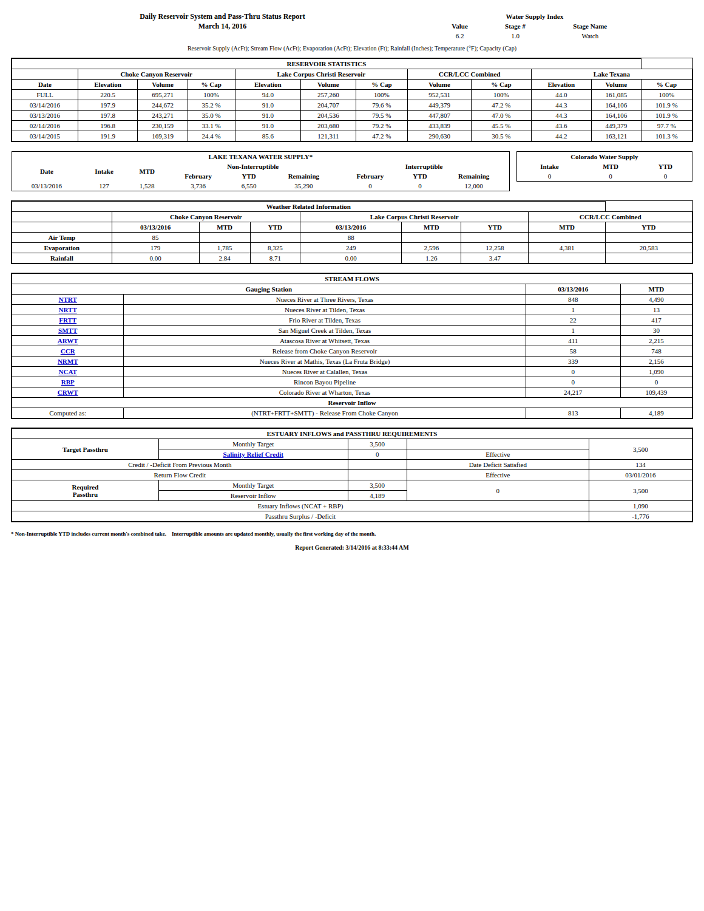| Daily Reservoir System and Pass-Thru Status Report March 14, 2016 | / Water Supply Index / / --- / / Value / Stage # / Stage Name / / 6.2 / 1.0 / Watch / |
Reservoir Supply (AcFt); Stream Flow (AcFt); Evaporation (AcFt); Elevation (Ft); Rainfall (Inches); Temperature (°F); Capacity (Cap)
| / RESERVOIR STATISTICS / / --- / / / Choke Canyon Reservoir / Lake Corpus Christi Reservoir / CCR/LCC Combined / Lake Texana / / Date / Elevation / Volume / % Cap / Elevation / Volume / % Cap / Volume / % Cap / Elevation / Volume / % Cap / / FULL / 220.5 / 695,271 / 100% / 94.0 / 257,260 / 100% / 952,531 / 100% / 44.0 / 161,085 / 100% / / 03/14/2016 / 197.9 / 244,672 / 35.2 % / 91.0 / 204,707 / 79.6 % / 449,379 / 47.2 % / 44.3 / 164,106 / 101.9 % / / 03/13/2016 / 197.8 / 243,271 / 35.0 % / 91.0 / 204,536 / 79.5 % / 447,807 / 47.0 % / 44.3 / 164,106 / 101.9 % / / 02/14/2016 / 196.8 / 230,159 / 33.1 % / 91.0 / 203,680 / 79.2 % / 433,839 / 45.5 % / 43.6 / 449,379 / 97.7 % / / 03/14/2015 / 191.9 / 169,319 / 24.4 % / 85.6 / 121,311 / 47.2 % / 290,630 / 30.5 % / 44.2 / 163,121 / 101.3 % / |
| / / LAKE TEXANA WATER SUPPLY* / / --- / / Date / Intake / MTD / Non-Interruptible / Interruptible / / February / YTD / Remaining / February / YTD / Remaining / / 03/13/2016 / 127 / 1,528 / 3,736 / 6,550 / 35,290 / 0 / 0 / 12,000 / / | / / Colorado Water Supply / / --- / / Intake / MTD / YTD / / 0 / 0 / 0 / / |
| / Weather Related Information / / --- / / / Choke Canyon Reservoir / Lake Corpus Christi Reservoir / CCR/LCC Combined / / / 03/13/2016 / MTD / YTD / 03/13/2016 / MTD / YTD / MTD / YTD / / Air Temp / 85 / / / 88 / / / / / / Evaporation / 179 / 1,785 / 8,325 / 249 / 2,596 / 12,258 / 4,381 / 20,583 / / Rainfall / 0.00 / 2.84 / 8.71 / 0.00 / 1.26 / 3.47 / / / |
| / STREAM FLOWS / / --- / / Gauging Station / 03/13/2016 / MTD / / NTRT / Nueces River at Three Rivers, Texas / 848 / 4,490 / / NRTT / Nueces River at Tilden, Texas / 1 / 13 / / FRTT / Frio River at Tilden, Texas / 22 / 417 / / SMTT / San Miguel Creek at Tilden, Texas / 1 / 30 / / ARWT / Atascosa River at Whitsett, Texas / 411 / 2,215 / / CCR / Release from Choke Canyon Reservoir / 58 / 748 / / NRMT / Nueces River at Mathis, Texas (La Fruta Bridge) / 339 / 2,156 / / NCAT / Nueces River at Calallen, Texas / 0 / 1,090 / / RBP / Rincon Bayou Pipeline / 0 / 0 / / CRWT / Colorado River at Wharton, Texas / 24,217 / 109,439 / / Reservoir Inflow / / Computed as: / (NTRT+FRTT+SMTT) - Release From Choke Canyon / 813 / 4,189 / |
| / ESTUARY INFLOWS and PASSTHRU REQUIREMENTS / / --- / / Target Passthru / Monthly Target / 3,500 / / 3,500 / / Salinity Relief Credit / 0 / Effective / / Credit / -Deficit From Previous Month / / Date Deficit Satisfied / 134 / / Return Flow Credit / / Effective / 03/01/2016 / / Required Passthru / Monthly Target / 3,500 / 0 / 3,500 / / Reservoir Inflow / 4,189 / / Estuary Inflows (NCAT + RBP) / 1,090 / / Passthru Surplus / -Deficit / -1,776 / |
* Non-Interruptible YTD includes current month's combined take. Interruptible amounts are updated monthly, usually the first working day of the month.
Report Generated: 3/14/2016 at 8:33:44 AM